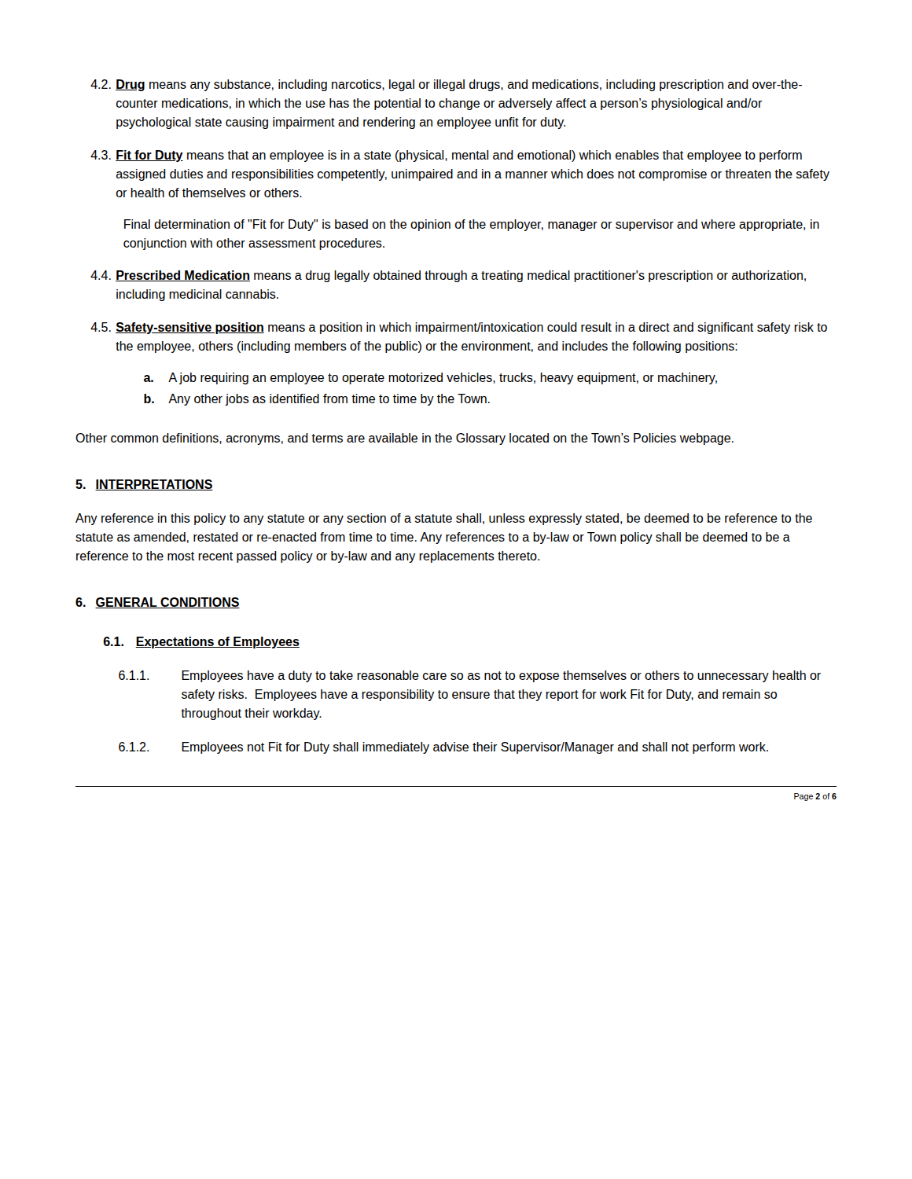4.2.
Drug means any substance, including narcotics, legal or illegal drugs, and medications, including prescription and over-the-counter medications, in which the use has the potential to change or adversely affect a person’s physiological and/or psychological state causing impairment and rendering an employee unfit for duty.
4.3.
Fit for Duty means that an employee is in a state (physical, mental and emotional) which enables that employee to perform assigned duties and responsibilities competently, unimpaired and in a manner which does not compromise or threaten the safety or health of themselves or others.
Final determination of "Fit for Duty" is based on the opinion of the employer, manager or supervisor and where appropriate, in conjunction with other assessment procedures.
4.4.
Prescribed Medication means a drug legally obtained through a treating medical practitioner's prescription or authorization, including medicinal cannabis.
4.5.
Safety-sensitive position means a position in which impairment/intoxication could result in a direct and significant safety risk to the employee, others (including members of the public) or the environment, and includes the following positions:
a.
A job requiring an employee to operate motorized vehicles, trucks, heavy equipment, or machinery,
b.
Any other jobs as identified from time to time by the Town.
Other common definitions, acronyms, and terms are available in the Glossary located on the Town’s Policies webpage.
5. INTERPRETATIONS
Any reference in this policy to any statute or any section of a statute shall, unless expressly stated, be deemed to be reference to the statute as amended, restated or re-enacted from time to time. Any references to a by-law or Town policy shall be deemed to be a reference to the most recent passed policy or by-law and any replacements thereto.
6. GENERAL CONDITIONS
6.1. Expectations of Employees
6.1.1.
Employees have a duty to take reasonable care so as not to expose themselves or others to unnecessary health or safety risks. Employees have a responsibility to ensure that they report for work Fit for Duty, and remain so throughout their workday.
6.1.2.
Employees not Fit for Duty shall immediately advise their Supervisor/Manager and shall not perform work.
Page 2 of 6